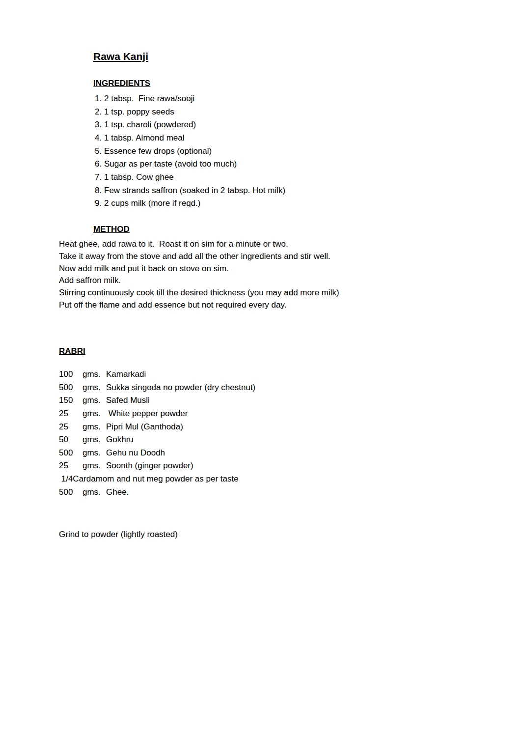Rawa Kanji
INGREDIENTS
2 tabsp. Fine rawa/sooji
1 tsp. poppy seeds
1 tsp. charoli (powdered)
1 tabsp. Almond meal
Essence few drops (optional)
Sugar as per taste (avoid too much)
1 tabsp. Cow ghee
Few strands saffron (soaked in 2 tabsp. Hot milk)
2 cups milk (more if reqd.)
METHOD
Heat ghee, add rawa to it. Roast it on sim for a minute or two.
Take it away from the stove and add all the other ingredients and stir well.
Now add milk and put it back on stove on sim.
Add saffron milk.
Stirring continuously cook till the desired thickness (you may add more milk)
Put off the flame and add essence but not required every day.
RABRI
| 100 | gms. | Kamarkadi |
| 500 | gms. | Sukka singoda no powder (dry chestnut) |
| 150 | gms. | Safed Musli |
| 25 | gms. | White pepper powder |
| 25 | gms. | Pipri Mul (Ganthoda) |
| 50 | gms. | Gokhru |
| 500 | gms. | Gehu nu Doodh |
| 25 | gms. | Soonth (ginger powder) |
| 1/4Cardamom and nut meg powder as per taste |
| 500 | gms. | Ghee. |
Grind to powder (lightly roasted)